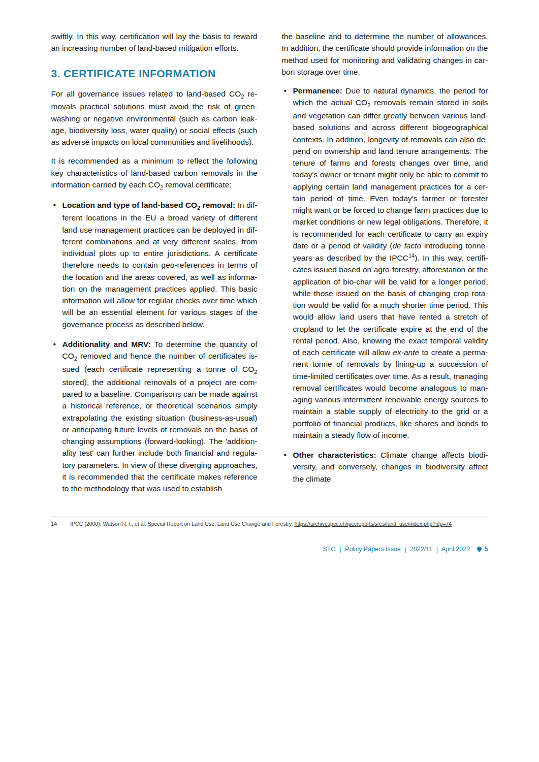swiftly. In this way, certification will lay the basis to reward an increasing number of land-based mitigation efforts.
3. CERTIFICATE INFORMATION
For all governance issues related to land-based CO2 removals practical solutions must avoid the risk of greenwashing or negative environmental (such as carbon leakage, biodiversity loss, water quality) or social effects (such as adverse impacts on local communities and livelihoods).
It is recommended as a minimum to reflect the following key characteristics of land-based carbon removals in the information carried by each CO2 removal certificate:
Location and type of land-based CO2 removal: In different locations in the EU a broad variety of different land use management practices can be deployed in different combinations and at very different scales, from individual plots up to entire jurisdictions. A certificate therefore needs to contain geo-references in terms of the location and the areas covered, as well as information on the management practices applied. This basic information will allow for regular checks over time which will be an essential element for various stages of the governance process as described below.
Additionality and MRV: To determine the quantity of CO2 removed and hence the number of certificates issued (each certificate representing a tonne of CO2 stored), the additional removals of a project are compared to a baseline. Comparisons can be made against a historical reference, or theoretical scenarios simply extrapolating the existing situation (business-as-usual) or anticipating future levels of removals on the basis of changing assumptions (forward-looking). The 'additionality test' can further include both financial and regulatory parameters. In view of these diverging approaches, it is recommended that the certificate makes reference to the methodology that was used to establish
the baseline and to determine the number of allowances. In addition, the certificate should provide information on the method used for monitoring and validating changes in carbon storage over time.
Permanence: Due to natural dynamics, the period for which the actual CO2 removals remain stored in soils and vegetation can differ greatly between various land-based solutions and across different biogeographical contexts. In addition, longevity of removals can also depend on ownership and land tenure arrangements. The tenure of farms and forests changes over time, and today's owner or tenant might only be able to commit to applying certain land management practices for a certain period of time. Even today's farmer or forester might want or be forced to change farm practices due to market conditions or new legal obligations. Therefore, it is recommended for each certificate to carry an expiry date or a period of validity (de facto introducing tonne-years as described by the IPCC14). In this way, certificates issued based on agro-forestry, afforestation or the application of bio-char will be valid for a longer period, while those issued on the basis of changing crop rotation would be valid for a much shorter time period. This would allow land users that have rented a stretch of cropland to let the certificate expire at the end of the rental period. Also, knowing the exact temporal validity of each certificate will allow ex-ante to create a permanent tonne of removals by lining-up a succession of time-limited certificates over time. As a result, managing removal certificates would become analogous to managing various intermittent renewable energy sources to maintain a stable supply of electricity to the grid or a portfolio of financial products, like shares and bonds to maintain a steady flow of income.
Other characteristics: Climate change affects biodiversity, and conversely, changes in biodiversity affect the climate
14 IPCC (2000). Watson R.T., et al. Special Report on Land Use, Land Use Change and Forestry, https://archive.ipcc.ch/ipccreports/sres/land_use/index.php?idp=74
STG | Policy Papers Issue | 2022/11 | April 2022 5